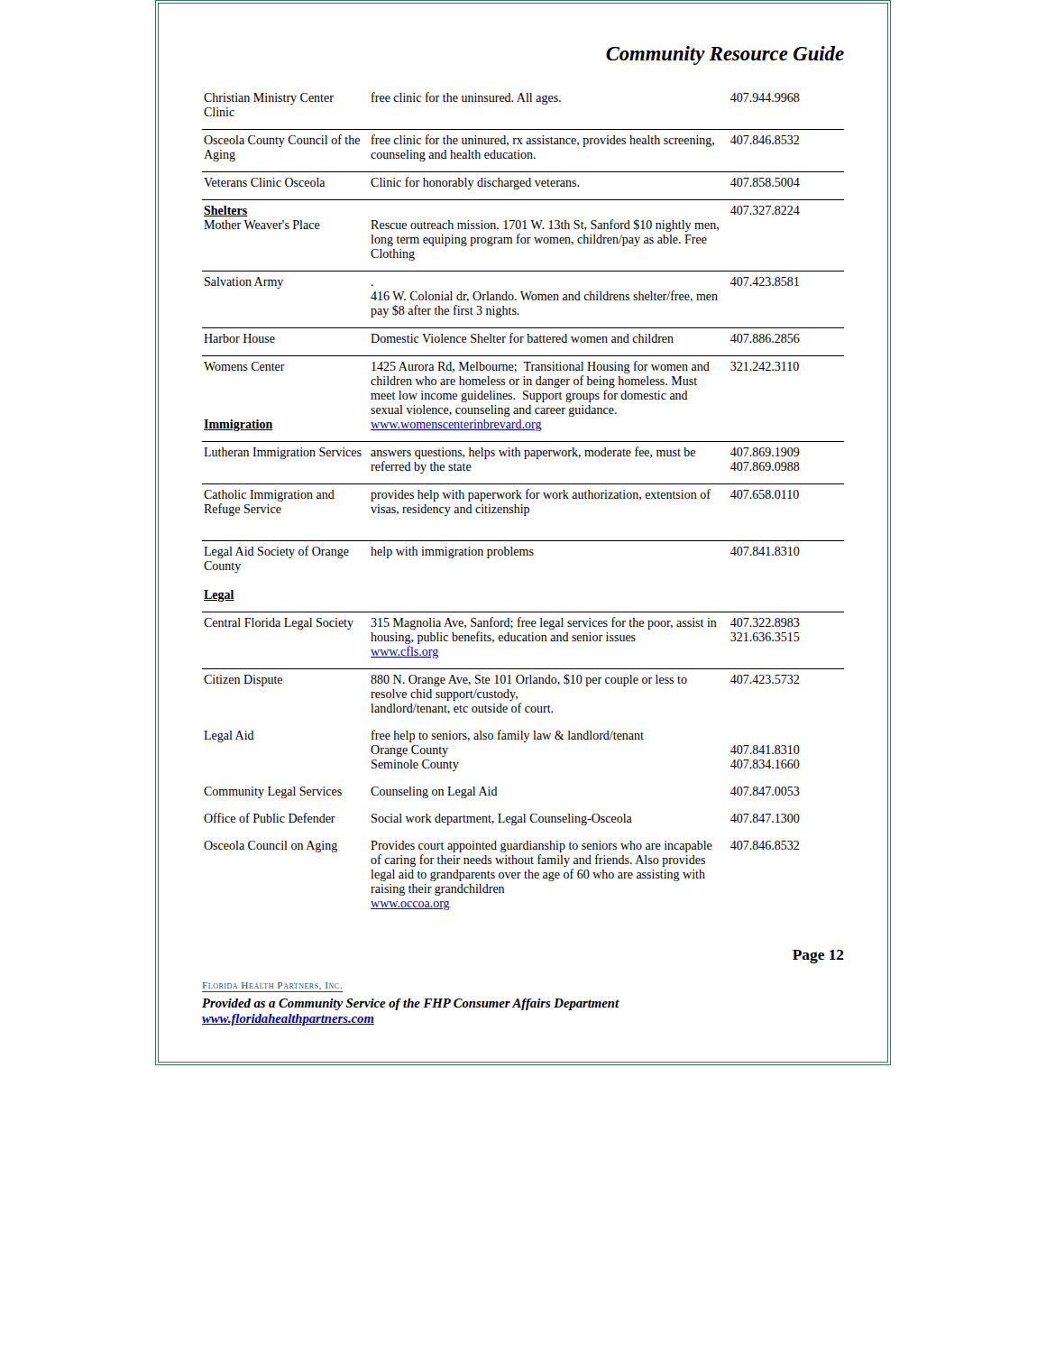Community Resource Guide
| Christian Ministry Center Clinic | free clinic for the uninsured. All ages. | 407.944.9968 |
| Osceola County Council of the Aging | free clinic for the uninured, rx assistance, provides health screening, counseling and health education. | 407.846.8532 |
| Veterans Clinic Osceola | Clinic for honorably discharged veterans. | 407.858.5004 |
| Shelters Mother Weaver's Place | Rescue outreach mission. 1701 W. 13th St, Sanford $10 nightly men, long term equiping program for women, children/pay as able. Free Clothing | 407.327.8224 |
| Salvation Army | . 416 W. Colonial dr, Orlando. Women and childrens shelter/free, men pay $8 after the first 3 nights. | 407.423.8581 |
| Harbor House | Domestic Violence Shelter for battered women and children | 407.886.2856 |
| Womens Center Immigration | 1425 Aurora Rd, Melbourne; Transitional Housing for women and children who are homeless or in danger of being homeless. Must meet low income guidelines. Support groups for domestic and sexual violence, counseling and career guidance. www.womenscenterinbrevard.org | 321.242.3110 |
| Lutheran Immigration Services | answers questions, helps with paperwork, moderate fee, must be referred by the state | 407.869.1909 407.869.0988 |
| Catholic Immigration and Refuge Service | provides help with paperwork for work authorization, extentsion of visas, residency and citizenship | 407.658.0110 |
| Legal Aid Society of Orange County Legal | help with immigration problems | 407.841.8310 |
| Central Florida Legal Society | 315 Magnolia Ave, Sanford; free legal services for the poor, assist in housing, public benefits, education and senior issues www.cfls.org | 407.322.8983 321.636.3515 |
| Citizen Dispute | 880 N. Orange Ave, Ste 101 Orlando, $10 per couple or less to resolve chid support/custody, landlord/tenant, etc outside of court. | 407.423.5732 |
| Legal Aid | free help to seniors, also family law & landlord/tenant Orange County Seminole County | 407.841.8310 407.834.1660 |
| Community Legal Services | Counseling on Legal Aid | 407.847.0053 |
| Office of Public Defender | Social work department, Legal Counseling-Osceola | 407.847.1300 |
| Osceola Council on Aging | Provides court appointed guardianship to seniors who are incapable of caring for their needs without family and friends. Also provides legal aid to grandparents over the age of 60 who are assisting with raising their grandchildren www.occoa.org | 407.846.8532 |
Page 12
Florida Health Partners, Inc.
Provided as a Community Service of the FHP Consumer Affairs Department
www.floridahealthpartners.com